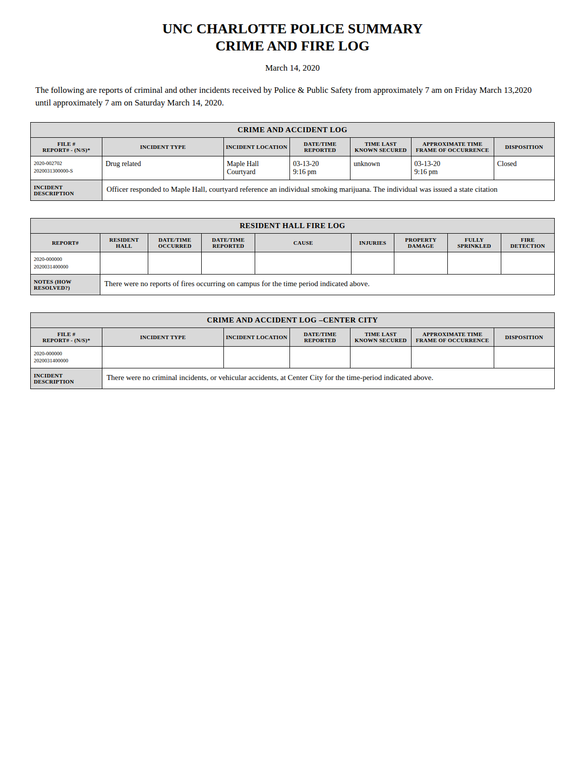UNC CHARLOTTE POLICE SUMMARY
CRIME AND FIRE LOG
March 14, 2020
The following are reports of criminal and other incidents received by Police & Public Safety from approximately 7 am on Friday March 13,2020 until approximately 7 am on Saturday March 14, 2020.
CRIME AND ACCIDENT LOG
| FILE # REPORT# - (N/S)* | INCIDENT TYPE | INCIDENT LOCATION | DATE/TIME REPORTED | TIME LAST KNOWN SECURED | APPROXIMATE TIME FRAME OF OCCURRENCE | DISPOSITION |
| --- | --- | --- | --- | --- | --- | --- |
| 2020-002702 2020031300000-S | Drug related | Maple Hall Courtyard | 03-13-20 9:16 pm | unknown | 03-13-20 9:16 pm | Closed |
| INCIDENT DESCRIPTION | Officer responded to Maple Hall, courtyard reference an individual smoking marijuana. The individual was issued a state citation |
RESIDENT HALL FIRE LOG
| REPORT# | RESIDENT HALL | DATE/TIME OCCURRED | DATE/TIME REPORTED | CAUSE | INJURIES | PROPERTY DAMAGE | FULLY SPRINKLED | FIRE DETECTION |
| --- | --- | --- | --- | --- | --- | --- | --- | --- |
| 2020-000000 2020031400000 | | | | | | | | |
| NOTES (HOW RESOLVED?) | There were no reports of fires occurring on campus for the time period indicated above. |
CRIME AND ACCIDENT LOG –CENTER CITY
| FILE # REPORT# - (N/S)* | INCIDENT TYPE | INCIDENT LOCATION | DATE/TIME REPORTED | TIME LAST KNOWN SECURED | APPROXIMATE TIME FRAME OF OCCURRENCE | DISPOSITION |
| --- | --- | --- | --- | --- | --- | --- |
| 2020-000000 2020031400000 | | | | | | |
| INCIDENT DESCRIPTION | There were no criminal incidents, or vehicular accidents, at Center City for the time-period indicated above. |